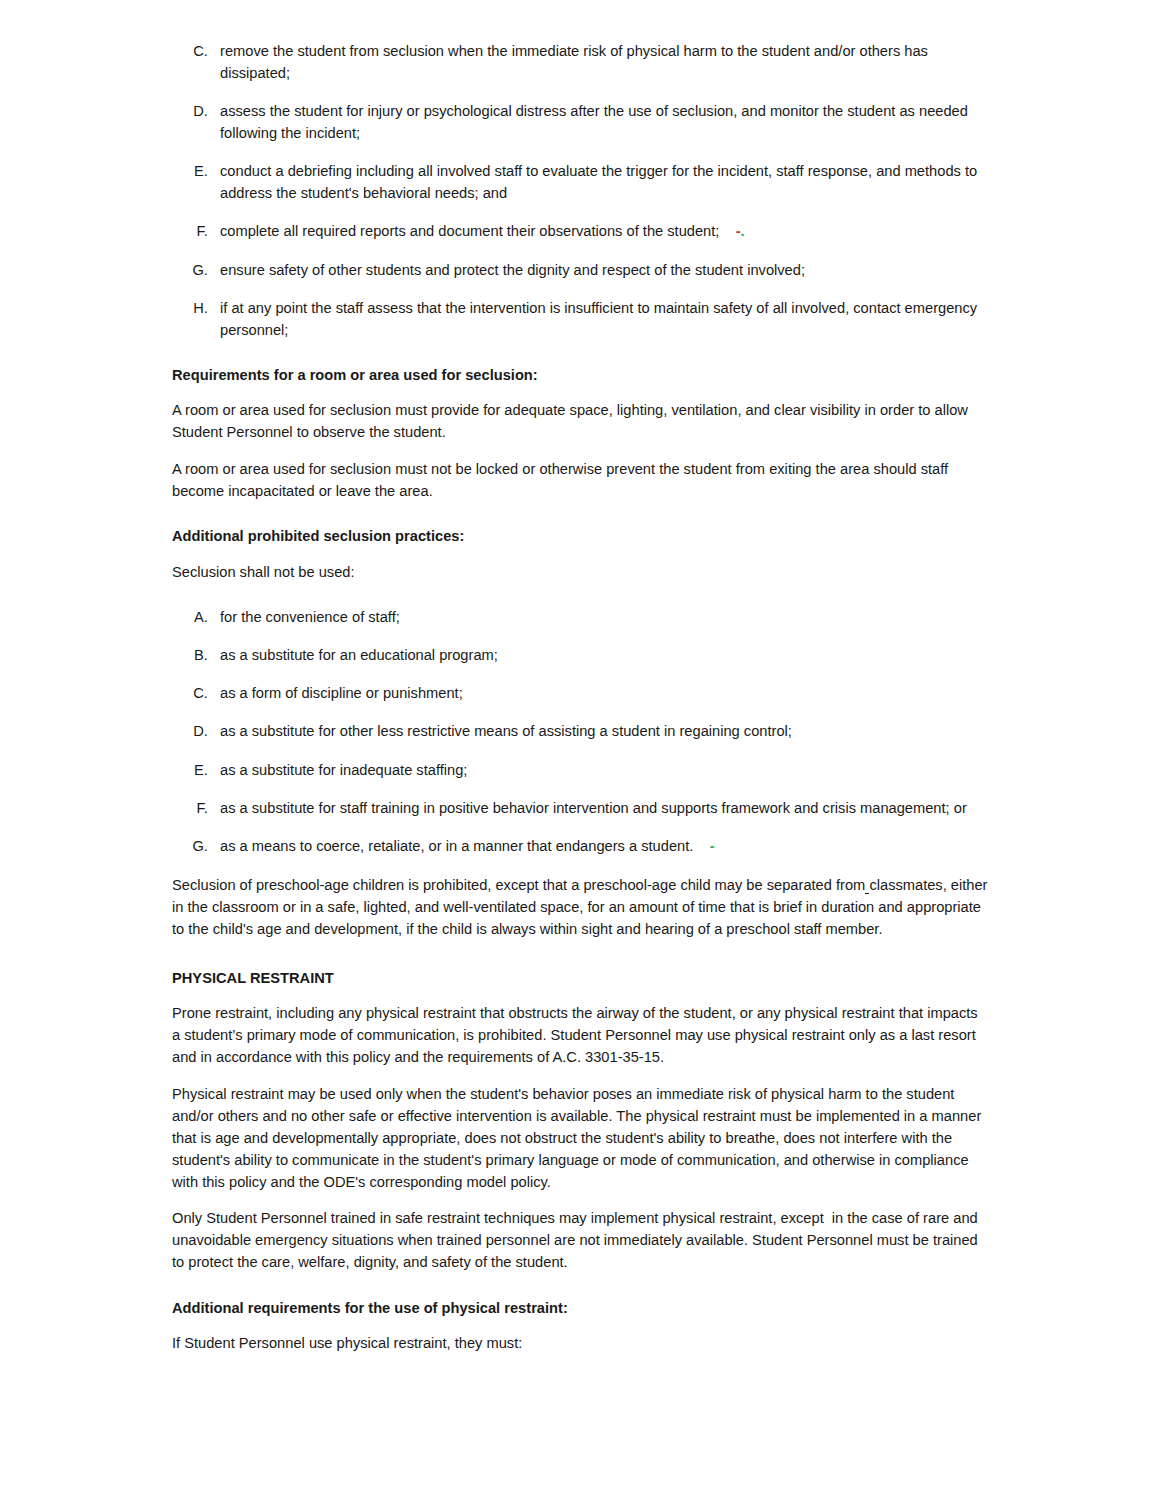remove the student from seclusion when the immediate risk of physical harm to the student and/or others has dissipated;
assess the student for injury or psychological distress after the use of seclusion, and monitor the student as needed following the incident;
conduct a debriefing including all involved staff to evaluate the trigger for the incident, staff response, and methods to address the student's behavioral needs; and
complete all required reports and document their observations of the student; -.
ensure safety of other students and protect the dignity and respect of the student involved;
if at any point the staff assess that the intervention is insufficient to maintain safety of all involved, contact emergency personnel;
Requirements for a room or area used for seclusion:
A room or area used for seclusion must provide for adequate space, lighting, ventilation, and clear visibility in order to allow Student Personnel to observe the student.
A room or area used for seclusion must not be locked or otherwise prevent the student from exiting the area should staff become incapacitated or leave the area.
Additional prohibited seclusion practices:
Seclusion shall not be used:
for the convenience of staff;
as a substitute for an educational program;
as a form of discipline or punishment;
as a substitute for other less restrictive means of assisting a student in regaining control;
as a substitute for inadequate staffing;
as a substitute for staff training in positive behavior intervention and supports framework and crisis management; or
as a means to coerce, retaliate, or in a manner that endangers a student. -
Seclusion of preschool-age children is prohibited, except that a preschool-age child may be separated from classmates, either in the classroom or in a safe, lighted, and well-ventilated space, for an amount of time that is brief in duration and appropriate to the child's age and development, if the child is always within sight and hearing of a preschool staff member.
Physical Restraint
Prone restraint, including any physical restraint that obstructs the airway of the student, or any physical restraint that impacts a student’s primary mode of communication, is prohibited. Student Personnel may use physical restraint only as a last resort and in accordance with this policy and the requirements of A.C. 3301-35-15.
Physical restraint may be used only when the student's behavior poses an immediate risk of physical harm to the student and/or others and no other safe or effective intervention is available. The physical restraint must be implemented in a manner that is age and developmentally appropriate, does not obstruct the student's ability to breathe, does not interfere with the student's ability to communicate in the student's primary language or mode of communication, and otherwise in compliance with this policy and the ODE's corresponding model policy.
Only Student Personnel trained in safe restraint techniques may implement physical restraint, except in the case of rare and unavoidable emergency situations when trained personnel are not immediately available. Student Personnel must be trained to protect the care, welfare, dignity, and safety of the student.
Additional requirements for the use of physical restraint:
If Student Personnel use physical restraint, they must: